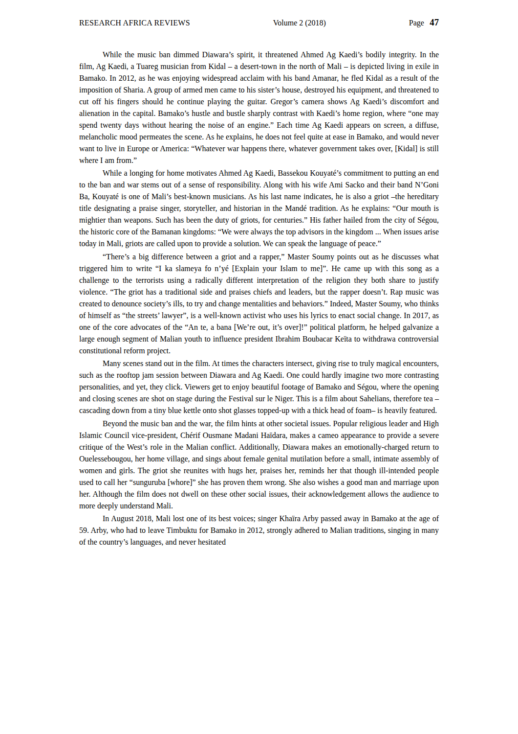RESEARCH AFRICA REVIEWS Volume 2 (2018) Page 47
While the music ban dimmed Diawara’s spirit, it threatened Ahmed Ag Kaedi’s bodily integrity. In the film, Ag Kaedi, a Tuareg musician from Kidal – a desert-town in the north of Mali – is depicted living in exile in Bamako. In 2012, as he was enjoying widespread acclaim with his band Amanar, he fled Kidal as a result of the imposition of Sharia. A group of armed men came to his sister’s house, destroyed his equipment, and threatened to cut off his fingers should he continue playing the guitar. Gregor’s camera shows Ag Kaedi’s discomfort and alienation in the capital. Bamako’s hustle and bustle sharply contrast with Kaedi’s home region, where “one may spend twenty days without hearing the noise of an engine.” Each time Ag Kaedi appears on screen, a diffuse, melancholic mood permeates the scene. As he explains, he does not feel quite at ease in Bamako, and would never want to live in Europe or America: “Whatever war happens there, whatever government takes over, [Kidal] is still where I am from.”
While a longing for home motivates Ahmed Ag Kaedi, Bassekou Kouyaté’s commitment to putting an end to the ban and war stems out of a sense of responsibility. Along with his wife Ami Sacko and their band N’Goni Ba, Kouyaté is one of Mali’s best-known musicians. As his last name indicates, he is also a griot –the hereditary title designating a praise singer, storyteller, and historian in the Mandé tradition. As he explains: “Our mouth is mightier than weapons. Such has been the duty of griots, for centuries.” His father hailed from the city of Ségou, the historic core of the Bamanan kingdoms: “We were always the top advisors in the kingdom ... When issues arise today in Mali, griots are called upon to provide a solution. We can speak the language of peace.”
“There’s a big difference between a griot and a rapper,” Master Soumy points out as he discusses what triggered him to write “I ka slameya fo n’yé [Explain your Islam to me]”. He came up with this song as a challenge to the terrorists using a radically different interpretation of the religion they both share to justify violence. “The griot has a traditional side and praises chiefs and leaders, but the rapper doesn’t. Rap music was created to denounce society’s ills, to try and change mentalities and behaviors.” Indeed, Master Soumy, who thinks of himself as “the streets’ lawyer”, is a well-known activist who uses his lyrics to enact social change. In 2017, as one of the core advocates of the “An te, a bana [We’re out, it’s over]!” political platform, he helped galvanize a large enough segment of Malian youth to influence president Ibrahim Boubacar Keïta to withdrawa controversial constitutional reform project.
Many scenes stand out in the film. At times the characters intersect, giving rise to truly magical encounters, such as the rooftop jam session between Diawara and Ag Kaedi. One could hardly imagine two more contrasting personalities, and yet, they click. Viewers get to enjoy beautiful footage of Bamako and Ségou, where the opening and closing scenes are shot on stage during the Festival sur le Niger. This is a film about Sahelians, therefore tea –cascading down from a tiny blue kettle onto shot glasses topped-up with a thick head of foam– is heavily featured.
Beyond the music ban and the war, the film hints at other societal issues. Popular religious leader and High Islamic Council vice-president, Chérif Ousmane Madani Haïdara, makes a cameo appearance to provide a severe critique of the West’s role in the Malian conflict. Additionally, Diawara makes an emotionally-charged return to Ouelessebougou, her home village, and sings about female genital mutilation before a small, intimate assembly of women and girls. The griot she reunites with hugs her, praises her, reminds her that though ill-intended people used to call her “sunguruba [whore]” she has proven them wrong. She also wishes a good man and marriage upon her. Although the film does not dwell on these other social issues, their acknowledgement allows the audience to more deeply understand Mali.
In August 2018, Mali lost one of its best voices; singer Khaïra Arby passed away in Bamako at the age of 59. Arby, who had to leave Timbuktu for Bamako in 2012, strongly adhered to Malian traditions, singing in many of the country’s languages, and never hesitated